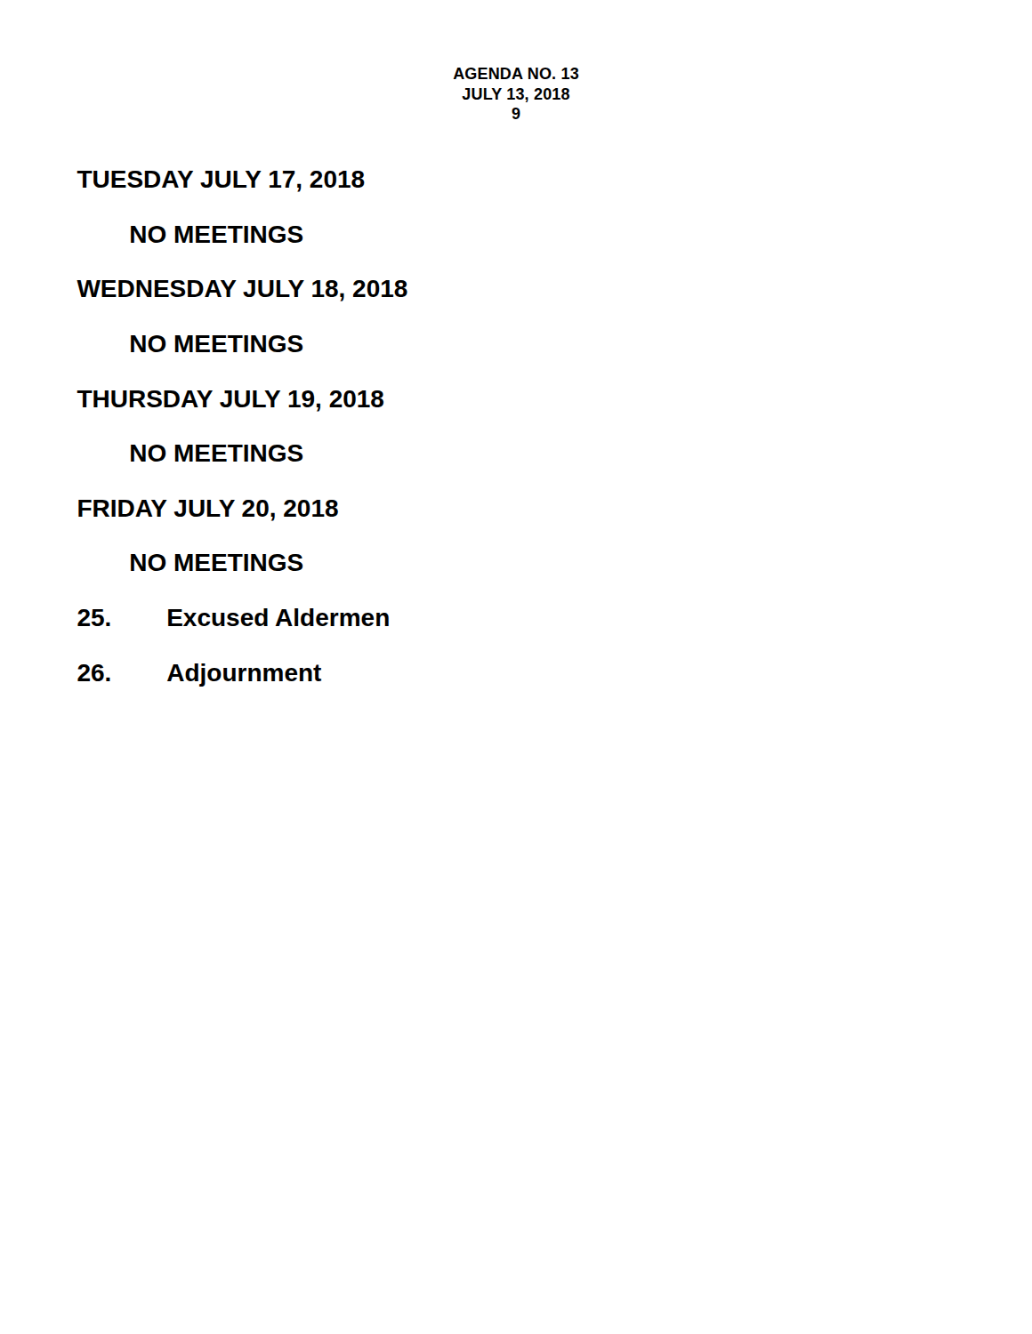AGENDA NO. 13
JULY 13, 2018
9
TUESDAY JULY 17, 2018
NO MEETINGS
WEDNESDAY JULY 18, 2018
NO MEETINGS
THURSDAY JULY 19, 2018
NO MEETINGS
FRIDAY JULY 20, 2018
NO MEETINGS
25. Excused Aldermen
26. Adjournment